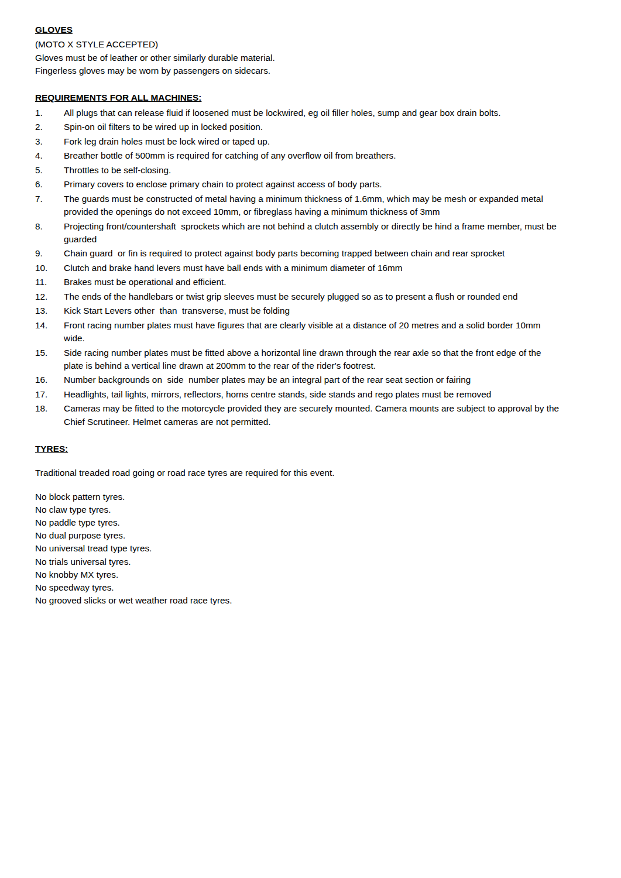GLOVES
(MOTO X STYLE ACCEPTED)
Gloves must be of leather or other similarly durable material.
Fingerless gloves may be worn by passengers on sidecars.
REQUIREMENTS FOR ALL MACHINES:
All plugs that can release fluid if loosened must be lockwired, eg oil filler holes, sump and gear box drain bolts.
Spin-on oil filters to be wired up in locked position.
Fork leg drain holes must be lock wired or taped up.
Breather bottle of 500mm is required for catching of any overflow oil from breathers.
Throttles to be self-closing.
Primary covers to enclose primary chain to protect against access of body parts.
The guards must be constructed of metal having a minimum thickness of 1.6mm, which may be mesh or expanded metal provided the openings do not exceed 10mm, or fibreglass having a minimum thickness of 3mm
Projecting front/countershaft sprockets which are not behind a clutch assembly or directly be hind a frame member, must be guarded
Chain guard or fin is required to protect against body parts becoming trapped between chain and rear sprocket
Clutch and brake hand levers must have ball ends with a minimum diameter of 16mm
Brakes must be operational and efficient.
The ends of the handlebars or twist grip sleeves must be securely plugged so as to present a flush or rounded end
Kick Start Levers other than transverse, must be folding
Front racing number plates must have figures that are clearly visible at a distance of 20 metres and a solid border 10mm wide.
Side racing number plates must be fitted above a horizontal line drawn through the rear axle so that the front edge of the plate is behind a vertical line drawn at 200mm to the rear of the rider's footrest.
Number backgrounds on side number plates may be an integral part of the rear seat section or fairing
Headlights, tail lights, mirrors, reflectors, horns centre stands, side stands and rego plates must be removed
Cameras may be fitted to the motorcycle provided they are securely mounted. Camera mounts are subject to approval by the Chief Scrutineer. Helmet cameras are not permitted.
TYRES:
Traditional treaded road going or road race tyres are required for this event.
No block pattern tyres.
No claw type tyres.
No paddle type tyres.
No dual purpose tyres.
No universal tread type tyres.
No trials universal tyres.
No knobby MX tyres.
No speedway tyres.
No grooved slicks or wet weather road race tyres.